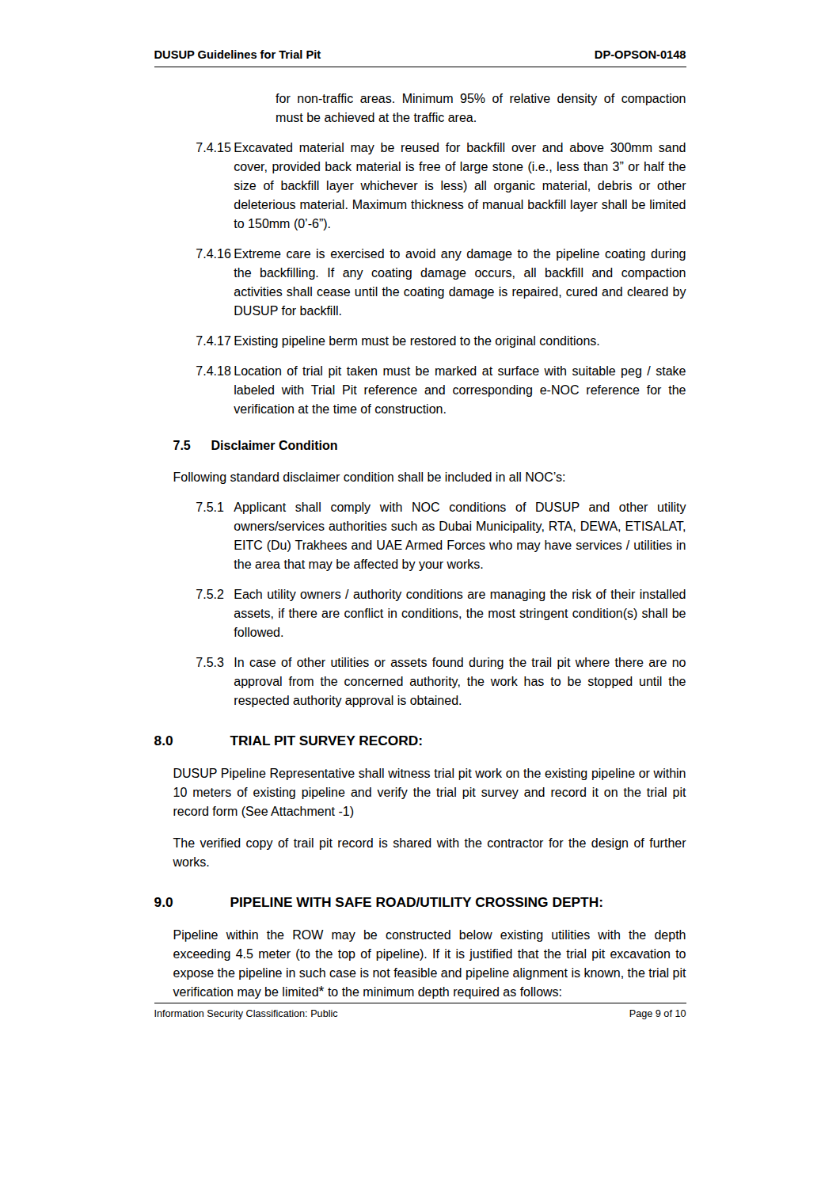DUSUP Guidelines for Trial Pit
DP-OPSON-0148
for non-traffic areas. Minimum 95% of relative density of compaction must be achieved at the traffic area.
7.4.15
Excavated material may be reused for backfill over and above 300mm sand cover, provided back material is free of large stone (i.e., less than 3” or half the size of backfill layer whichever is less) all organic material, debris or other deleterious material. Maximum thickness of manual backfill layer shall be limited to 150mm (0’-6”).
7.4.16
Extreme care is exercised to avoid any damage to the pipeline coating during the backfilling. If any coating damage occurs, all backfill and compaction activities shall cease until the coating damage is repaired, cured and cleared by DUSUP for backfill.
7.4.17
Existing pipeline berm must be restored to the original conditions.
7.4.18
Location of trial pit taken must be marked at surface with suitable peg / stake labeled with Trial Pit reference and corresponding e-NOC reference for the verification at the time of construction.
7.5
Disclaimer Condition
Following standard disclaimer condition shall be included in all NOC’s:
7.5.1
Applicant shall comply with NOC conditions of DUSUP and other utility owners/services authorities such as Dubai Municipality, RTA, DEWA, ETISALAT, EITC (Du) Trakhees and UAE Armed Forces who may have services / utilities in the area that may be affected by your works.
7.5.2
Each utility owners / authority conditions are managing the risk of their installed assets, if there are conflict in conditions, the most stringent condition(s) shall be followed.
7.5.3
In case of other utilities or assets found during the trail pit where there are no approval from the concerned authority, the work has to be stopped until the respected authority approval is obtained.
8.0
TRIAL PIT SURVEY RECORD:
DUSUP Pipeline Representative shall witness trial pit work on the existing pipeline or within 10 meters of existing pipeline and verify the trial pit survey and record it on the trial pit record form (See Attachment -1)
The verified copy of trail pit record is shared with the contractor for the design of further works.
9.0
PIPELINE WITH SAFE ROAD/UTILITY CROSSING DEPTH:
Pipeline within the ROW may be constructed below existing utilities with the depth exceeding 4.5 meter (to the top of pipeline). If it is justified that the trial pit excavation to expose the pipeline in such case is not feasible and pipeline alignment is known, the trial pit verification may be limited* to the minimum depth required as follows:
Information Security Classification: Public
Page 9 of 10